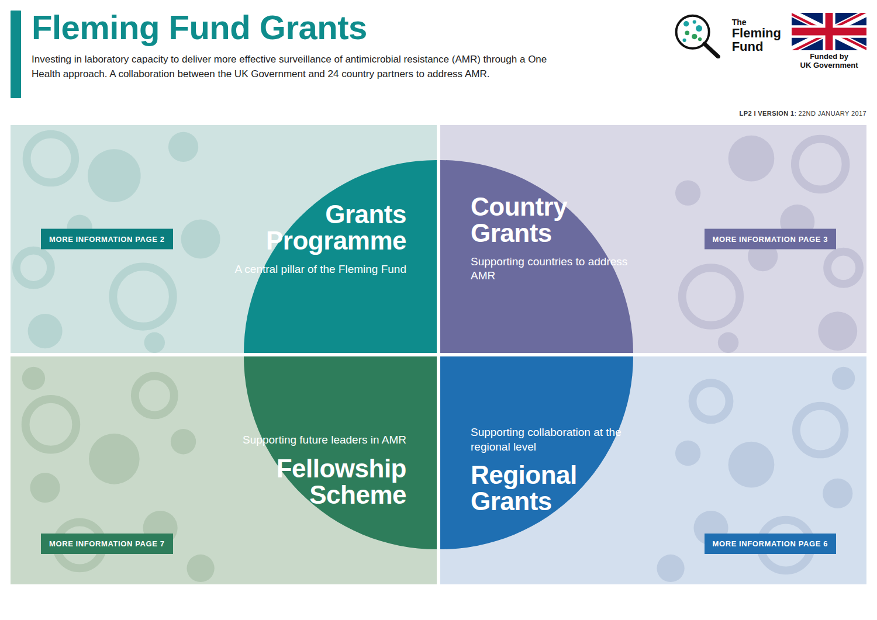Fleming Fund Grants
Investing in laboratory capacity to deliver more effective surveillance of antimicrobial resistance (AMR) through a One Health approach. A collaboration between the UK Government and 24 country partners to address AMR.
The Fleming
Fund
Funded by
UK Government
LP2 I VERSION 1: 22ND JANUARY 2017
MORE INFORMATION PAGE 2
Grants
Programme
A central pillar of the Fleming Fund
Country
Grants
Supporting countries to address AMR
MORE INFORMATION PAGE 3
Supporting future leaders in AMR
Fellowship
Scheme
MORE INFORMATION PAGE 7
Supporting collaboration at the regional level
Regional
Grants
MORE INFORMATION PAGE 6